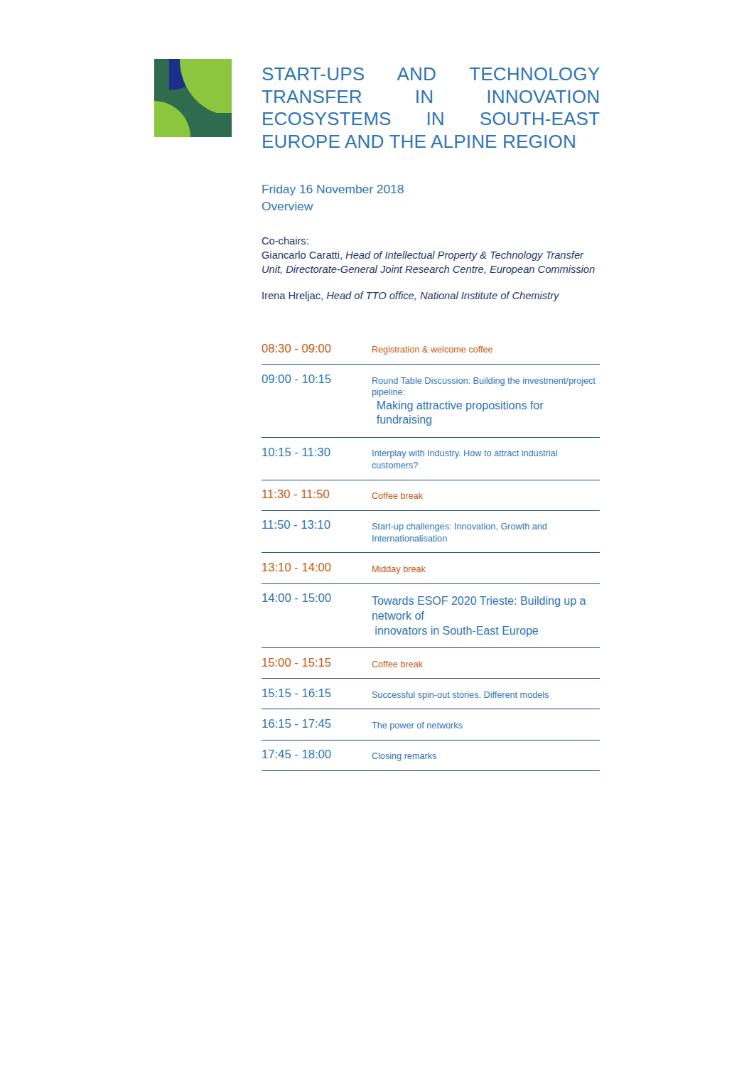Start-ups and technology transfer in innovation ecosystems in South-East Europe and the Alpine Region
Friday 16 November 2018
Overview
Co-chairs:
Giancarlo Caratti, Head of Intellectual Property & Technology Transfer Unit, Directorate-General Joint Research Centre, European Commission
Irena Hreljac, Head of TTO office, National Institute of Chemistry
| 08:30 - 09:00 | Registration & welcome coffee |
| 09:00 - 10:15 | Round Table Discussion: Building the investment/project pipeline: Making attractive propositions for fundraising |
| 10:15 - 11:30 | Interplay with Industry. How to attract industrial customers? |
| 11:30 - 11:50 | Coffee break |
| 11:50 - 13:10 | Start-up challenges: Innovation, Growth and Internationalisation |
| 13:10 - 14:00 | Midday break |
| 14:00 - 15:00 | Towards ESOF 2020 Trieste: Building up a network of innovators in South-East Europe |
| 15:00 - 15:15 | Coffee break |
| 15:15 - 16:15 | Successful spin-out stories. Different models |
| 16:15 - 17:45 | The power of networks |
| 17:45 - 18:00 | Closing remarks |